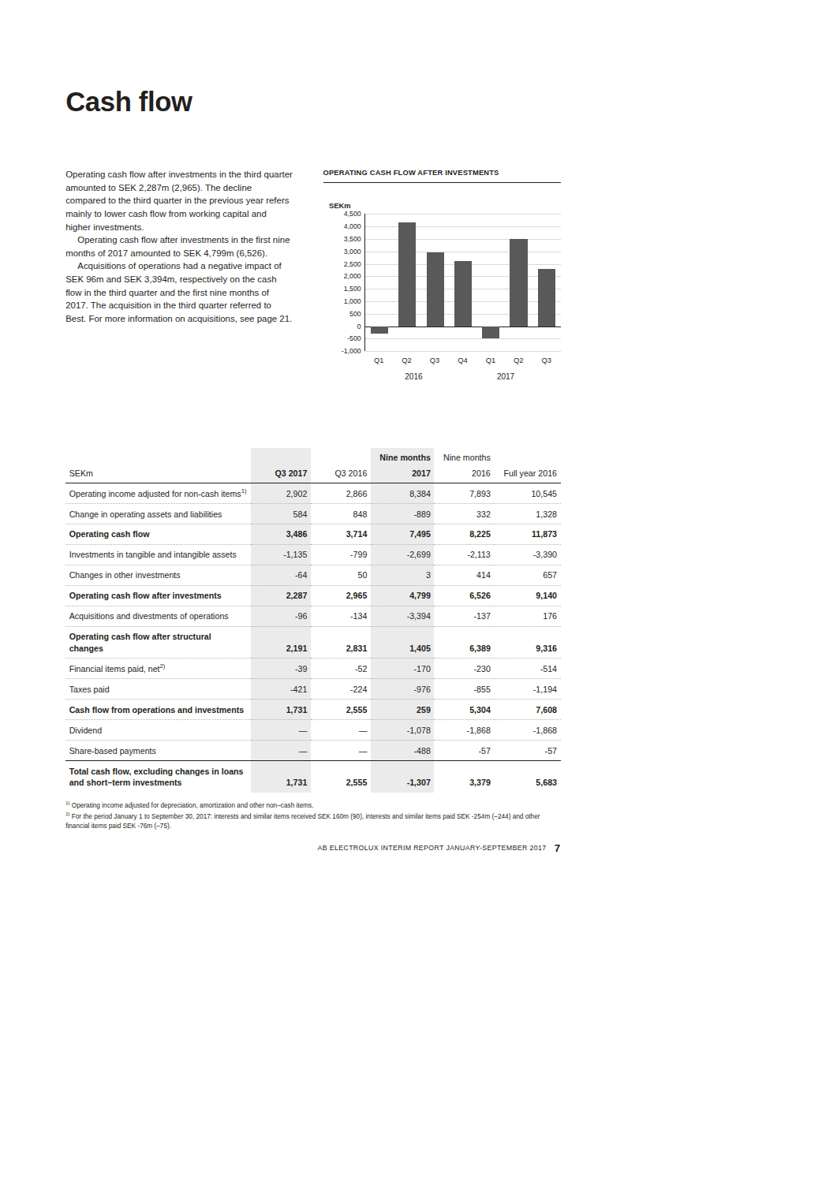Cash flow
Operating cash flow after investments in the third quarter amounted to SEK 2,287m (2,965). The decline compared to the third quarter in the previous year refers mainly to lower cash flow from working capital and higher investments.
Operating cash flow after investments in the first nine months of 2017 amounted to SEK 4,799m (6,526).
Acquisitions of operations had a negative impact of SEK 96m and SEK 3,394m, respectively on the cash flow in the third quarter and the first nine months of 2017. The acquisition in the third quarter referred to Best. For more information on acquisitions, see page 21.
Operating cash flow after investments
SEKm
4,500
4,000
3,500
3,000
2,500
2,000
1,500
1,000
500
0
-500
-1,000
Q1 Q2 Q3 Q4 Q1 Q2 Q3
2016
2017
| | | | Nine months | Nine months | |
| --- | --- | --- | --- | --- | --- |
| SEKm | Q3 2017 | Q3 2016 | 2017 | 2016 | Full year 2016 |
| Operating income adjusted for non-cash items 1) | 2,902 | 2,866 | 8,384 | 7,893 | 10,545 |
| Change in operating assets and liabilities | 584 | 848 | -889 | 332 | 1,328 |
| Operating cash flow | 3,486 | 3,714 | 7,495 | 8,225 | 11,873 |
| Investments in tangible and intangible assets | -1,135 | -799 | -2,699 | -2,113 | -3,390 |
| Changes in other investments | -64 | 50 | 3 | 414 | 657 |
| Operating cash flow after investments | 2,287 | 2,965 | 4,799 | 6,526 | 9,140 |
| Acquisitions and divestments of operations | -96 | -134 | -3,394 | -137 | 176 |
| Operating cash flow after structural changes | 2,191 | 2,831 | 1,405 | 6,389 | 9,316 |
| Financial items paid, net 2) | -39 | -52 | -170 | -230 | -514 |
| Taxes paid | -421 | -224 | -976 | -855 | -1,194 |
| Cash flow from operations and investments | 1,731 | 2,555 | 259 | 5,304 | 7,608 |
| Dividend | — | — | -1,078 | -1,868 | -1,868 |
| Share-based payments | — | — | -488 | -57 | -57 |
| Total cash flow, excluding changes in loans and short–term investments | 1,731 | 2,555 | -1,307 | 3,379 | 5,683 |
1) Operating income adjusted for depreciation, amortization and other non–cash items.
2) For the period January 1 to September 30, 2017: interests and similar items received SEK 160m (90), interests and similar items paid SEK -254m (–244) and other financial items paid SEK -76m (–75).
AB ELECTROLUX INTERIM REPORT JANUARY-SEPTEMBER 2017 7